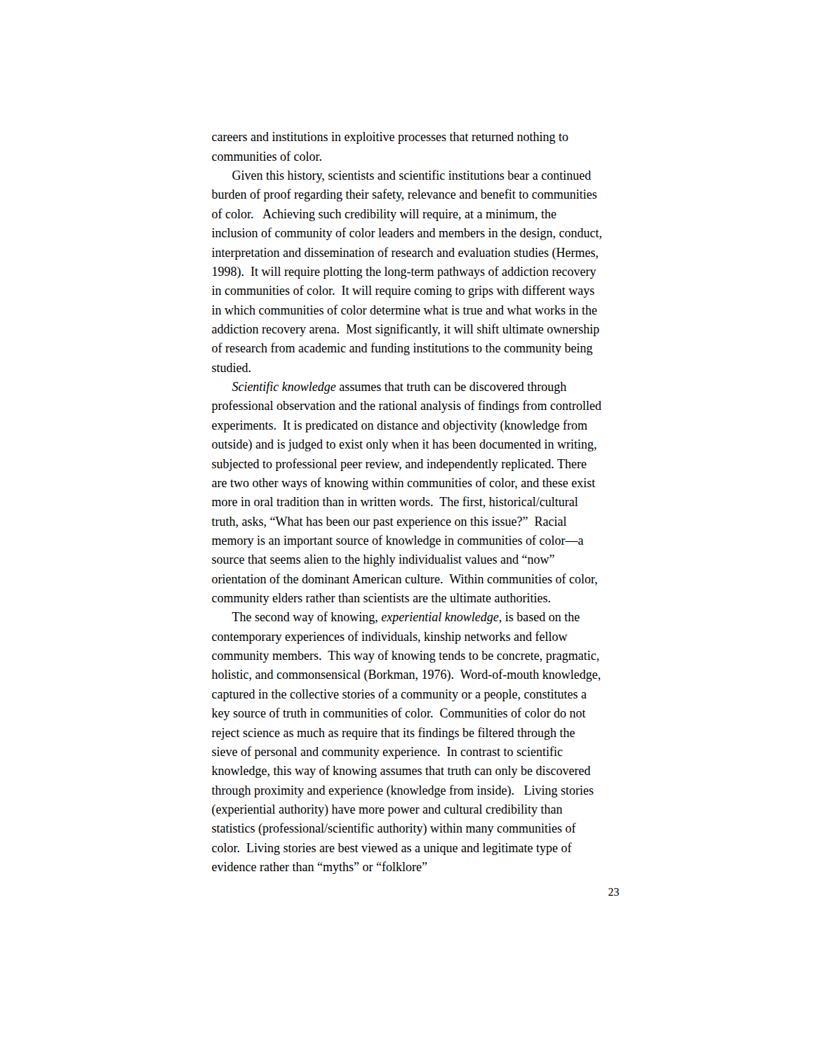careers and institutions in exploitive processes that returned nothing to communities of color.
Given this history, scientists and scientific institutions bear a continued burden of proof regarding their safety, relevance and benefit to communities of color. Achieving such credibility will require, at a minimum, the inclusion of community of color leaders and members in the design, conduct, interpretation and dissemination of research and evaluation studies (Hermes, 1998). It will require plotting the long-term pathways of addiction recovery in communities of color. It will require coming to grips with different ways in which communities of color determine what is true and what works in the addiction recovery arena. Most significantly, it will shift ultimate ownership of research from academic and funding institutions to the community being studied.
Scientific knowledge assumes that truth can be discovered through professional observation and the rational analysis of findings from controlled experiments. It is predicated on distance and objectivity (knowledge from outside) and is judged to exist only when it has been documented in writing, subjected to professional peer review, and independently replicated. There are two other ways of knowing within communities of color, and these exist more in oral tradition than in written words. The first, historical/cultural truth, asks, “What has been our past experience on this issue?” Racial memory is an important source of knowledge in communities of color—a source that seems alien to the highly individualist values and “now” orientation of the dominant American culture. Within communities of color, community elders rather than scientists are the ultimate authorities.
The second way of knowing, experiential knowledge, is based on the contemporary experiences of individuals, kinship networks and fellow community members. This way of knowing tends to be concrete, pragmatic, holistic, and commonsensical (Borkman, 1976). Word-of-mouth knowledge, captured in the collective stories of a community or a people, constitutes a key source of truth in communities of color. Communities of color do not reject science as much as require that its findings be filtered through the sieve of personal and community experience. In contrast to scientific knowledge, this way of knowing assumes that truth can only be discovered through proximity and experience (knowledge from inside). Living stories (experiential authority) have more power and cultural credibility than statistics (professional/scientific authority) within many communities of color. Living stories are best viewed as a unique and legitimate type of evidence rather than “myths” or “folklore”
23